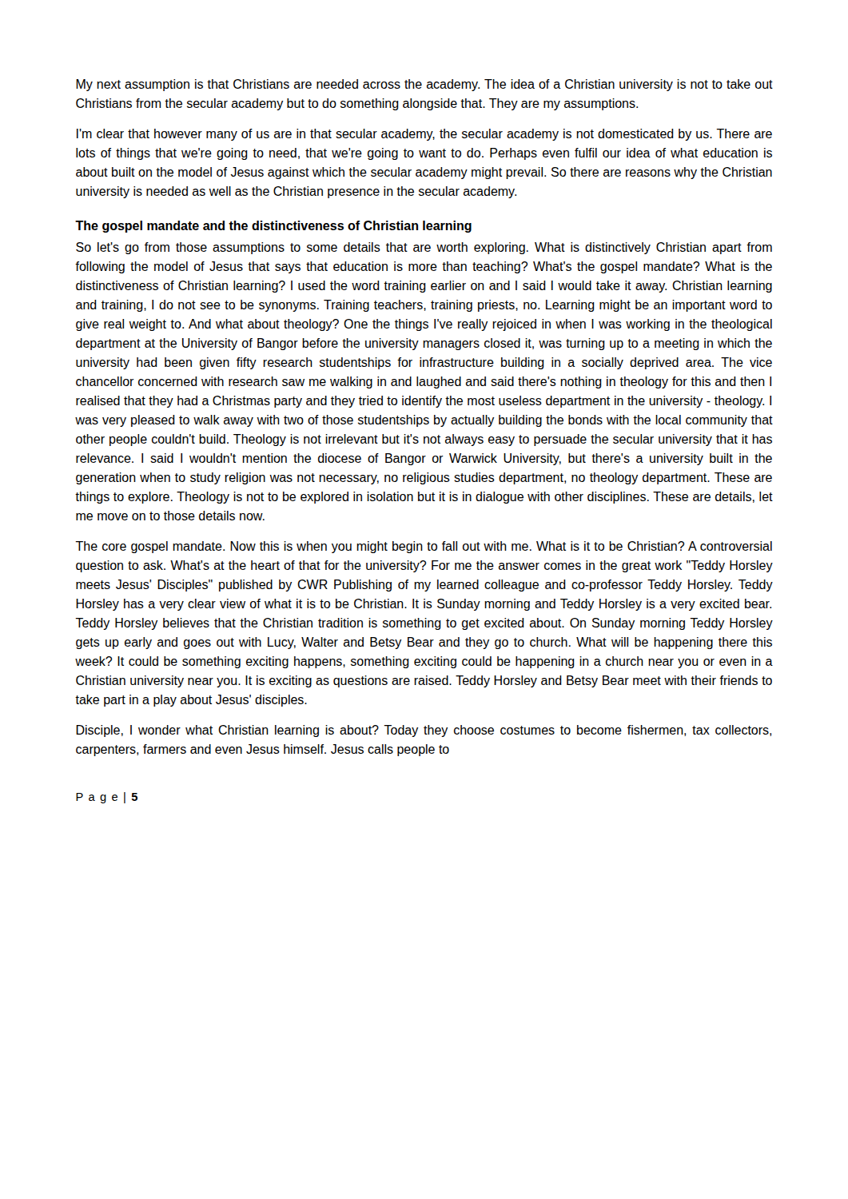My next assumption is that Christians are needed across the academy. The idea of a Christian university is not to take out Christians from the secular academy but to do something alongside that. They are my assumptions.
I'm clear that however many of us are in that secular academy, the secular academy is not domesticated by us. There are lots of things that we're going to need, that we're going to want to do. Perhaps even fulfil our idea of what education is about built on the model of Jesus against which the secular academy might prevail. So there are reasons why the Christian university is needed as well as the Christian presence in the secular academy.
The gospel mandate and the distinctiveness of Christian learning
So let's go from those assumptions to some details that are worth exploring. What is distinctively Christian apart from following the model of Jesus that says that education is more than teaching? What's the gospel mandate? What is the distinctiveness of Christian learning? I used the word training earlier on and I said I would take it away. Christian learning and training, I do not see to be synonyms. Training teachers, training priests, no. Learning might be an important word to give real weight to. And what about theology? One the things I've really rejoiced in when I was working in the theological department at the University of Bangor before the university managers closed it, was turning up to a meeting in which the university had been given fifty research studentships for infrastructure building in a socially deprived area. The vice chancellor concerned with research saw me walking in and laughed and said there's nothing in theology for this and then I realised that they had a Christmas party and they tried to identify the most useless department in the university - theology. I was very pleased to walk away with two of those studentships by actually building the bonds with the local community that other people couldn't build. Theology is not irrelevant but it's not always easy to persuade the secular university that it has relevance. I said I wouldn't mention the diocese of Bangor or Warwick University, but there's a university built in the generation when to study religion was not necessary, no religious studies department, no theology department. These are things to explore. Theology is not to be explored in isolation but it is in dialogue with other disciplines. These are details, let me move on to those details now.
The core gospel mandate. Now this is when you might begin to fall out with me. What is it to be Christian? A controversial question to ask. What's at the heart of that for the university? For me the answer comes in the great work "Teddy Horsley meets Jesus' Disciples" published by CWR Publishing of my learned colleague and co-professor Teddy Horsley. Teddy Horsley has a very clear view of what it is to be Christian. It is Sunday morning and Teddy Horsley is a very excited bear. Teddy Horsley believes that the Christian tradition is something to get excited about. On Sunday morning Teddy Horsley gets up early and goes out with Lucy, Walter and Betsy Bear and they go to church. What will be happening there this week? It could be something exciting happens, something exciting could be happening in a church near you or even in a Christian university near you. It is exciting as questions are raised. Teddy Horsley and Betsy Bear meet with their friends to take part in a play about Jesus' disciples.
Disciple, I wonder what Christian learning is about? Today they choose costumes to become fishermen, tax collectors, carpenters, farmers and even Jesus himself. Jesus calls people to
P a g e | 5